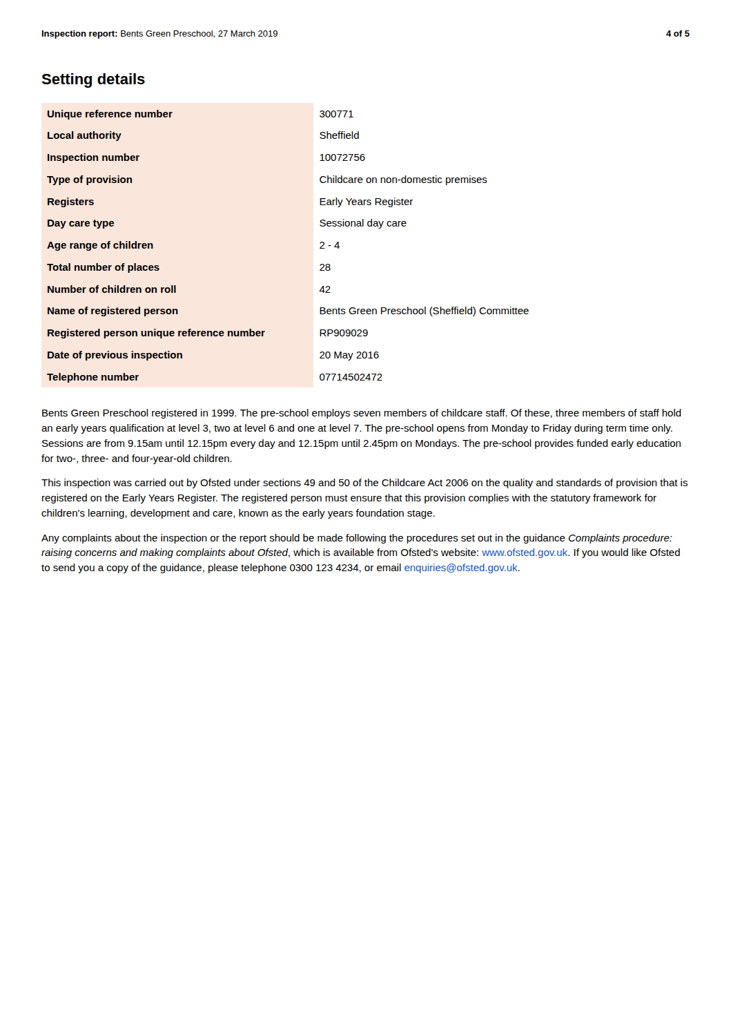Inspection report: Bents Green Preschool, 27 March 2019
4 of 5
Setting details
| Unique reference number | 300771 |
| Local authority | Sheffield |
| Inspection number | 10072756 |
| Type of provision | Childcare on non-domestic premises |
| Registers | Early Years Register |
| Day care type | Sessional day care |
| Age range of children | 2 - 4 |
| Total number of places | 28 |
| Number of children on roll | 42 |
| Name of registered person | Bents Green Preschool (Sheffield) Committee |
| Registered person unique reference number | RP909029 |
| Date of previous inspection | 20 May 2016 |
| Telephone number | 07714502472 |
Bents Green Preschool registered in 1999. The pre-school employs seven members of childcare staff. Of these, three members of staff hold an early years qualification at level 3, two at level 6 and one at level 7. The pre-school opens from Monday to Friday during term time only. Sessions are from 9.15am until 12.15pm every day and 12.15pm until 2.45pm on Mondays. The pre-school provides funded early education for two-, three- and four-year-old children.
This inspection was carried out by Ofsted under sections 49 and 50 of the Childcare Act 2006 on the quality and standards of provision that is registered on the Early Years Register. The registered person must ensure that this provision complies with the statutory framework for children's learning, development and care, known as the early years foundation stage.
Any complaints about the inspection or the report should be made following the procedures set out in the guidance Complaints procedure: raising concerns and making complaints about Ofsted, which is available from Ofsted's website: www.ofsted.gov.uk. If you would like Ofsted to send you a copy of the guidance, please telephone 0300 123 4234, or email enquiries@ofsted.gov.uk.